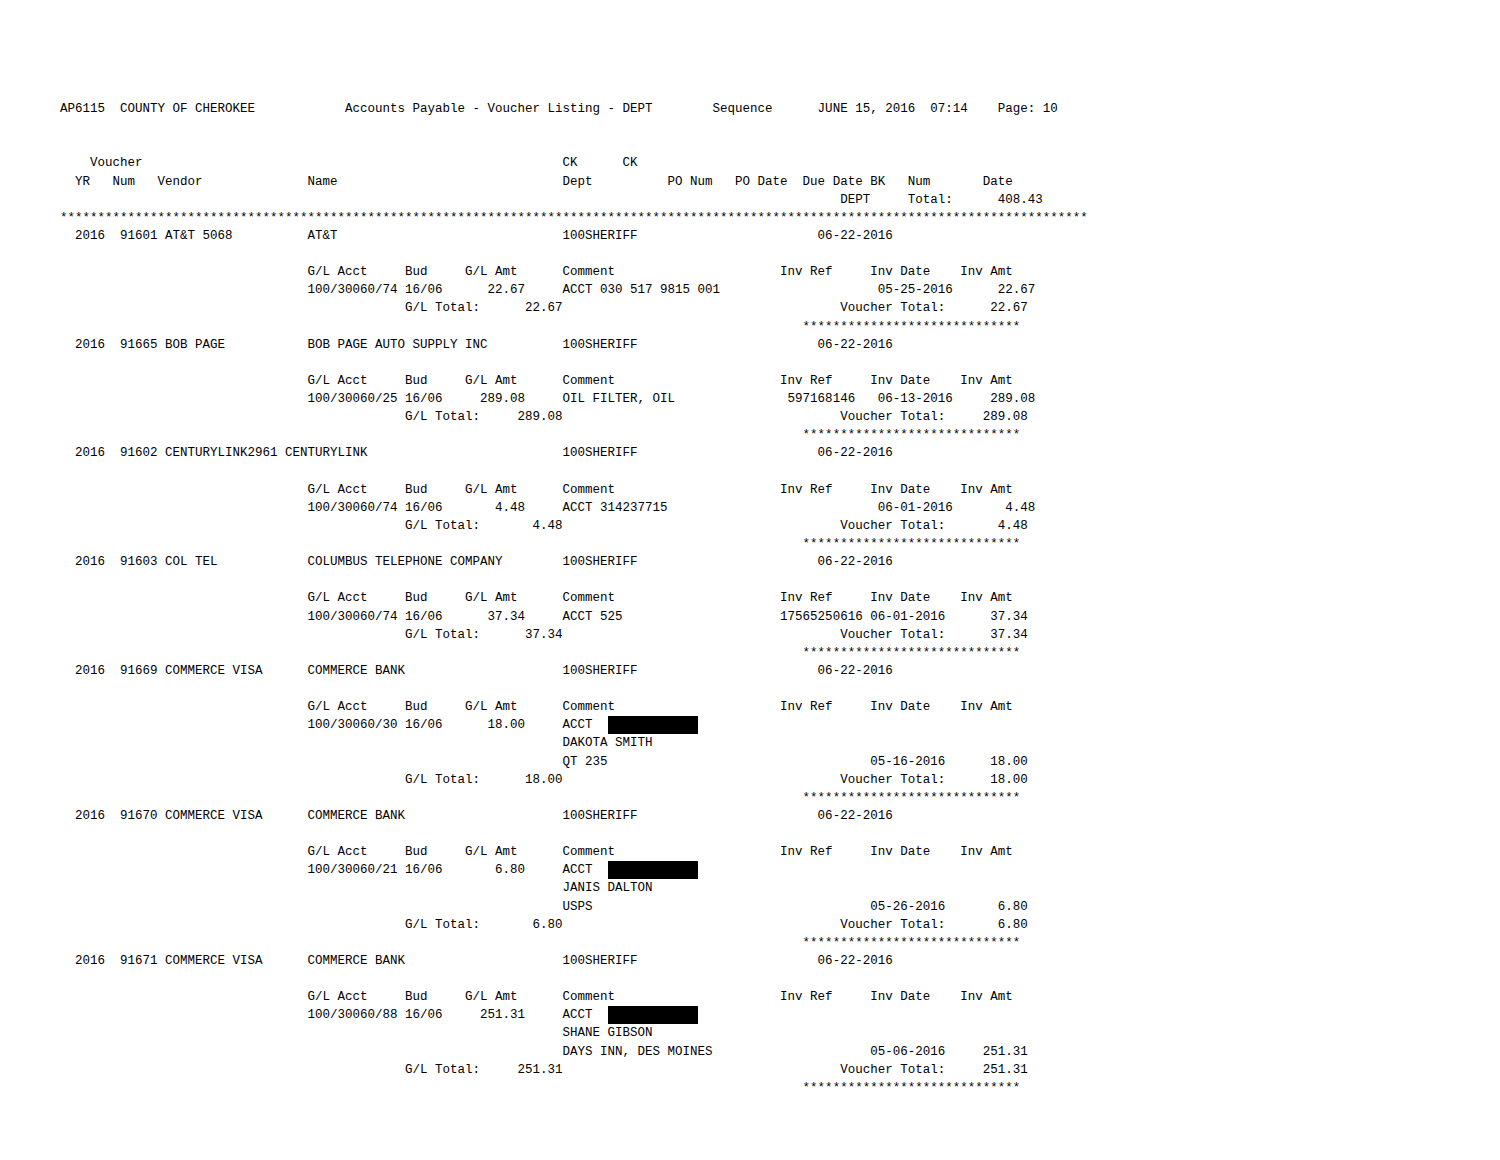AP6115  COUNTY OF CHEROKEE            Accounts Payable - Voucher Listing - DEPT        Sequence      JUNE 15, 2016  07:14    Page: 10


    Voucher                                                        CK      CK
  YR   Num   Vendor              Name                              Dept          PO Num   PO Date  Due Date BK   Num       Date
                                                                                                        DEPT     Total:      408.43
*****************************************************************************************************************************************
  2016  91601 AT&T 5068          AT&T                              100SHERIFF                        06-22-2016

                                 G/L Acct     Bud     G/L Amt      Comment                      Inv Ref     Inv Date    Inv Amt
                                 100/30060/74 16/06      22.67     ACCT 030 517 9815 001                     05-25-2016      22.67
                                              G/L Total:      22.67                                     Voucher Total:      22.67
                                                                                                   *****************************
  2016  91665 BOB PAGE           BOB PAGE AUTO SUPPLY INC          100SHERIFF                        06-22-2016

                                 G/L Acct     Bud     G/L Amt      Comment                      Inv Ref     Inv Date    Inv Amt
                                 100/30060/25 16/06     289.08     OIL FILTER, OIL               597168146   06-13-2016     289.08
                                              G/L Total:     289.08                                     Voucher Total:     289.08
                                                                                                   *****************************
  2016  91602 CENTURYLINK2961 CENTURYLINK                          100SHERIFF                        06-22-2016

                                 G/L Acct     Bud     G/L Amt      Comment                      Inv Ref     Inv Date    Inv Amt
                                 100/30060/74 16/06       4.48     ACCT 314237715                            06-01-2016       4.48
                                              G/L Total:       4.48                                     Voucher Total:       4.48
                                                                                                   *****************************
  2016  91603 COL TEL            COLUMBUS TELEPHONE COMPANY        100SHERIFF                        06-22-2016

                                 G/L Acct     Bud     G/L Amt      Comment                      Inv Ref     Inv Date    Inv Amt
                                 100/30060/74 16/06      37.34     ACCT 525                     17565250616 06-01-2016      37.34
                                              G/L Total:      37.34                                     Voucher Total:      37.34
                                                                                                   *****************************
  2016  91669 COMMERCE VISA      COMMERCE BANK                     100SHERIFF                        06-22-2016

                                 G/L Acct     Bud     G/L Amt      Comment                      Inv Ref     Inv Date    Inv Amt
                                 100/30060/30 16/06      18.00     ACCT              
                                                                   DAKOTA SMITH
                                                                   QT 235                                   05-16-2016      18.00
                                              G/L Total:      18.00                                     Voucher Total:      18.00
                                                                                                   *****************************
  2016  91670 COMMERCE VISA      COMMERCE BANK                     100SHERIFF                        06-22-2016

                                 G/L Acct     Bud     G/L Amt      Comment                      Inv Ref     Inv Date    Inv Amt
                                 100/30060/21 16/06       6.80     ACCT              
                                                                   JANIS DALTON
                                                                   USPS                                     05-26-2016       6.80
                                              G/L Total:       6.80                                     Voucher Total:       6.80
                                                                                                   *****************************
  2016  91671 COMMERCE VISA      COMMERCE BANK                     100SHERIFF                        06-22-2016

                                 G/L Acct     Bud     G/L Amt      Comment                      Inv Ref     Inv Date    Inv Amt
                                 100/30060/88 16/06     251.31     ACCT              
                                                                   SHANE GIBSON
                                                                   DAYS INN, DES MOINES                     05-06-2016     251.31
                                              G/L Total:     251.31                                     Voucher Total:     251.31
                                                                                                   *****************************